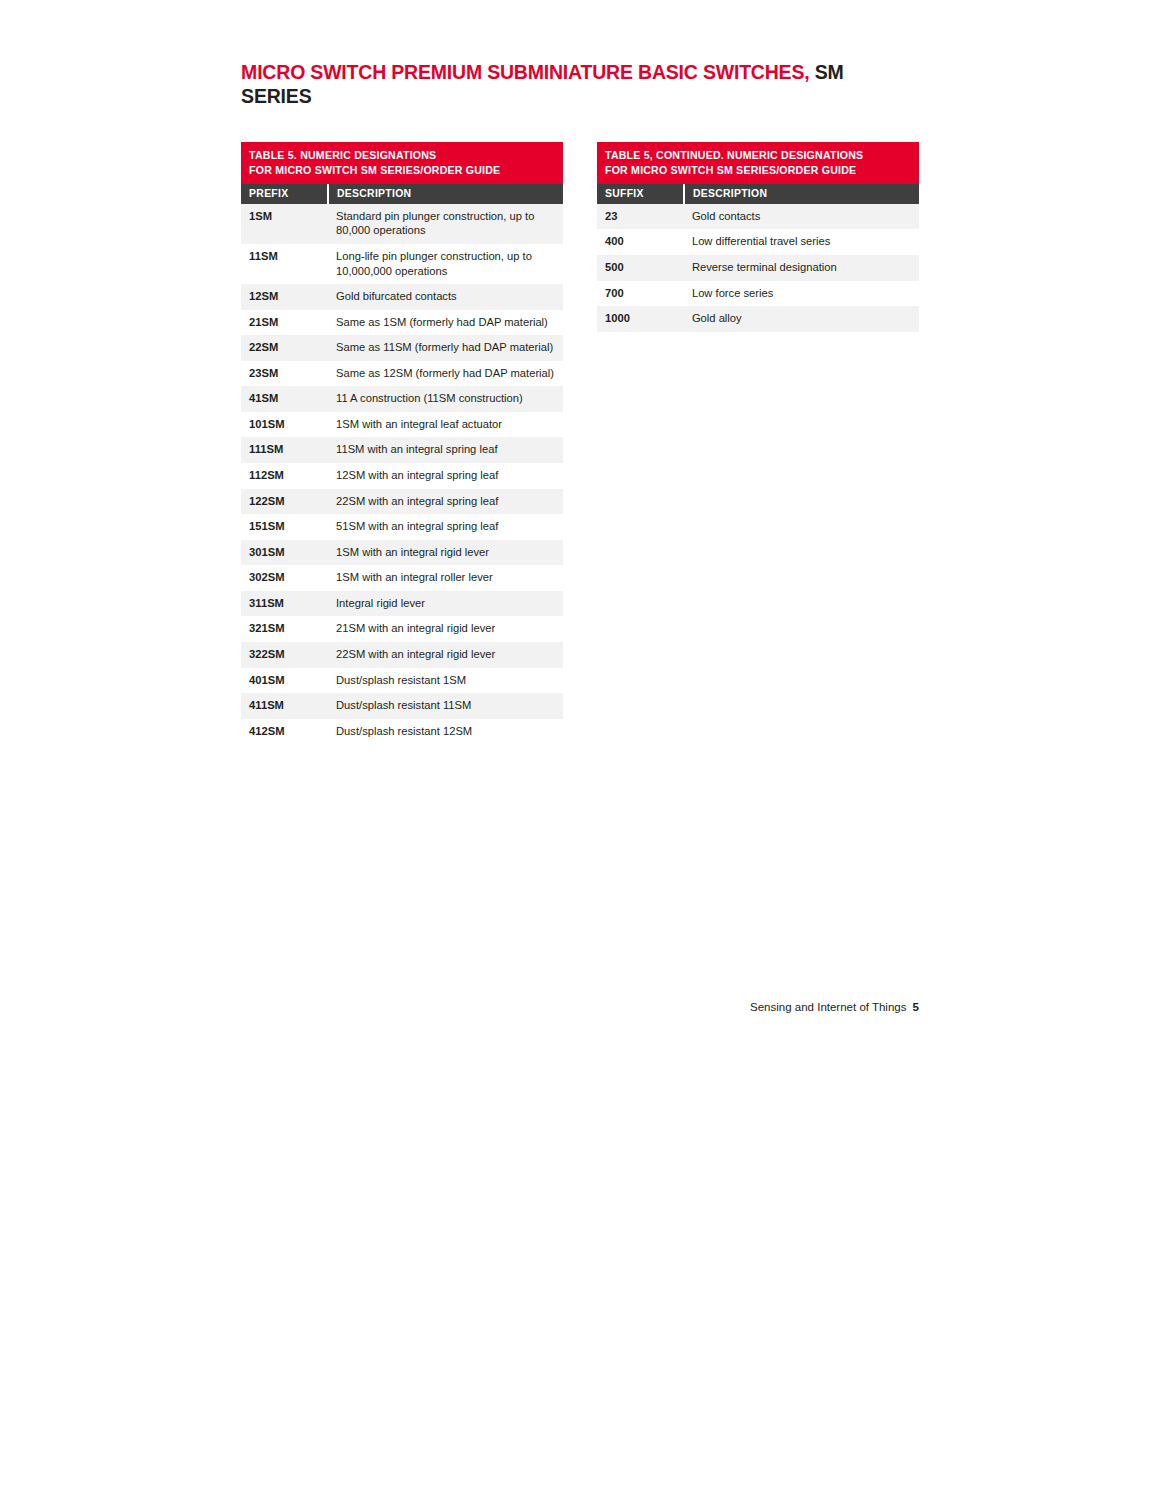Micro Switch Premium Subminiature Basic Switches, SM Series
Table 5. Numeric Designations for MICRO SWITCH SM Series/Order Guide
| Prefix | Description |
| --- | --- |
| 1SM | Standard pin plunger construction, up to 80,000 operations |
| 11SM | Long-life pin plunger construction, up to 10,000,000 operations |
| 12SM | Gold bifurcated contacts |
| 21SM | Same as 1SM (formerly had DAP material) |
| 22SM | Same as 11SM (formerly had DAP material) |
| 23SM | Same as 12SM (formerly had DAP material) |
| 41SM | 11 A construction (11SM construction) |
| 101SM | 1SM with an integral leaf actuator |
| 111SM | 11SM with an integral spring leaf |
| 112SM | 12SM with an integral spring leaf |
| 122SM | 22SM with an integral spring leaf |
| 151SM | 51SM with an integral spring leaf |
| 301SM | 1SM with an integral rigid lever |
| 302SM | 1SM with an integral roller lever |
| 311SM | Integral rigid lever |
| 321SM | 21SM with an integral rigid lever |
| 322SM | 22SM with an integral rigid lever |
| 401SM | Dust/splash resistant 1SM |
| 411SM | Dust/splash resistant 11SM |
| 412SM | Dust/splash resistant 12SM |
Table 5, continued. Numeric Designations for MICRO SWITCH SM Series/Order Guide
| Suffix | Description |
| --- | --- |
| 23 | Gold contacts |
| 400 | Low differential travel series |
| 500 | Reverse terminal designation |
| 700 | Low force series |
| 1000 | Gold alloy |
Sensing and Internet of Things5